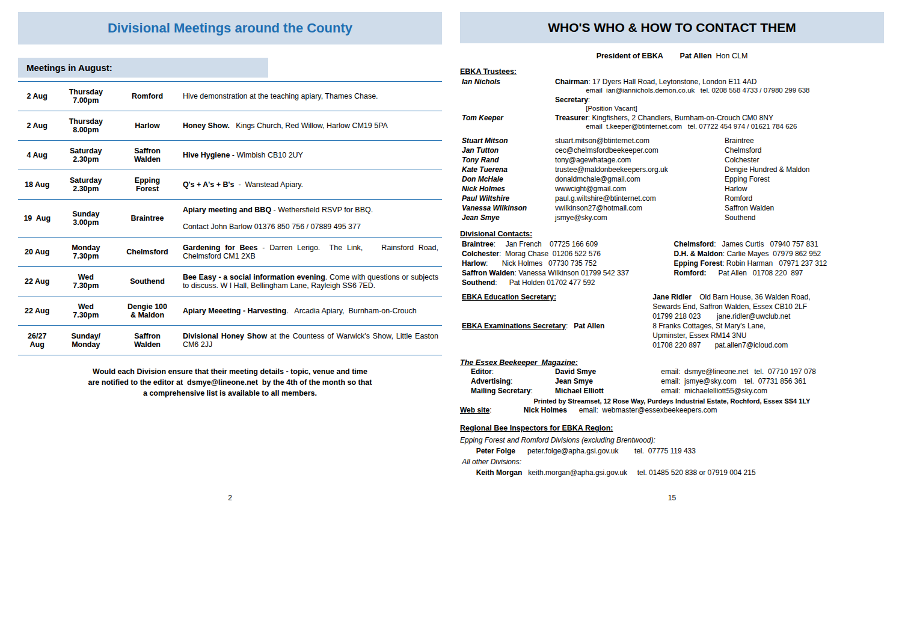Divisional Meetings around the County
Meetings in August:
| 2 Aug | Thursday 7.00pm | Romford | Hive demonstration at the teaching apiary, Thames Chase. |
| 2 Aug | Thursday 8.00pm | Harlow | Honey Show. Kings Church, Red Willow, Harlow CM19 5PA |
| 4 Aug | Saturday 2.30pm | Saffron Walden | Hive Hygiene - Wimbish CB10 2UY |
| 18 Aug | Saturday 2.30pm | Epping Forest | Q's + A's + B's - Wanstead Apiary. |
| 19 Aug | Sunday 3.00pm | Braintree | Apiary meeting and BBQ - Wethersfield RSVP for BBQ. Contact John Barlow 01376 850 756 / 07889 495 377 |
| 20 Aug | Monday 7.30pm | Chelmsford | Gardening for Bees - Darren Lerigo. The Link, Rainsford Road, Chelmsford CM1 2XB |
| 22 Aug | Wed 7.30pm | Southend | Bee Easy - a social information evening . Come with questions or subjects to discuss. W I Hall, Bellingham Lane, Rayleigh SS6 7ED. |
| 22 Aug | Wed 7.30pm | Dengie 100 & Maldon | Apiary Meeeting - Harvesting . Arcadia Apiary, Burnham-on-Crouch |
| 26/27 Aug | Sunday/ Monday | Saffron Walden | Divisional Honey Show at the Countess of Warwick's Show, Little Easton CM6 2JJ |
Would each Division ensure that their meeting details - topic, venue and time
are notified to the editor at dsmye@lineone.net by the 4th of the month so that
a comprehensive list is available to all members.
2
WHO'S WHO & HOW TO CONTACT THEM
President of EBKA Pat Allen Hon CLM
EBKA Trustees:
| Ian Nichols | Chairman : 17 Dyers Hall Road, Leytonstone, London E11 4AD email ian@iannichols.demon.co.uk tel. 0208 558 4733 / 07980 299 638 |
| | Secretary : [Position Vacant] |
| Tom Keeper | Treasurer : Kingfishers, 2 Chandlers, Burnham-on-Crouch CM0 8NY email t.keeper@btinternet.com tel. 07722 454 974 / 01621 784 626 |
| Stuart Mitson | stuart.mitson@btinternet.com | Braintree |
| Jan Tutton | cec@chelmsfordbeekeeper.com | Chelmsford |
| Tony Rand | tony@agewhatage.com | Colchester |
| Kate Tuerena | trustee@maldonbeekeepers.org.uk | Dengie Hundred & Maldon |
| Don McHale | donaldmchale@gmail.com | Epping Forest |
| Nick Holmes | wwwcight@gmail.com | Harlow |
| Paul Wiltshire | paul.g.wiltshire@btinternet.com | Romford |
| Vanessa Wilkinson | vwilkinson27@hotmail.com | Saffron Walden |
| Jean Smye | jsmye@sky.com | Southend |
Divisional Contacts:
| Braintree : Jan French 07725 166 609 | Chelmsford : James Curtis 07940 757 831 |
| Colchester : Morag Chase 01206 522 576 | D.H. & Maldon : Carlie Mayes 07979 862 952 |
| Harlow : Nick Holmes 07730 735 752 | Epping Forest : Robin Harman 07971 237 312 |
| Saffron Walden : Vanessa Wilkinson 01799 542 337 | Romford: Pat Allen 01708 220 897 |
| Southend : Pat Holden 01702 477 592 | |
| EBKA Education Secretary: | Jane Ridler Old Barn House, 36 Walden Road, |
| | Sewards End, Saffron Walden, Essex CB10 2LF |
| | 01799 218 023 jane.ridler@uwclub.net |
| EBKA Examinations Secretary : Pat Allen | 8 Franks Cottages, St Mary's Lane, |
| | Upminster, Essex RM14 3NU |
| | 01708 220 897 pat.allen7@icloud.com |
The Essex Beekeeper Magazine:
| Editor : | David Smye | email: dsmye@lineone.net tel. 07710 197 078 |
| Advertising : | Jean Smye | email: jsmye@sky.com tel. 07731 856 361 |
| Mailing Secretary : | Michael Elliott | email: michaelelliott55@sky.com |
Printed by Streamset, 12 Rose Way, Purdeys Industrial Estate, Rochford, Essex SS4 1LY
Web site: Nick Holmes email: webmaster@essexbeekeepers.com
Regional Bee Inspectors for EBKA Region:
Epping Forest and Romford Divisions (excluding Brentwood):
Peter Folge peter.folge@apha.gsi.gov.uk tel. 07775 119 433
All other Divisions:
Keith Morgan keith.morgan@apha.gsi.gov.uk tel. 01485 520 838 or 07919 004 215
15